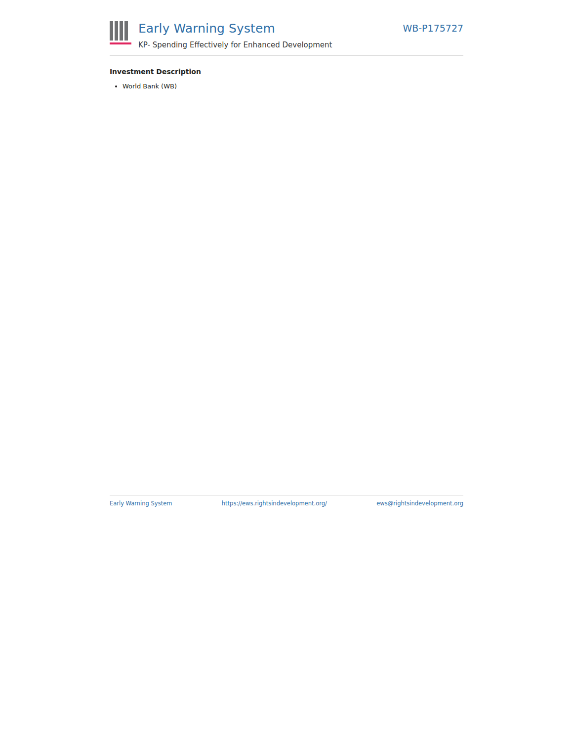Early Warning System
KP- Spending Effectively for Enhanced Development
WB-P175727
Investment Description
World Bank (WB)
Early Warning System
https://ews.rightsindevelopment.org/
ews@rightsindevelopment.org